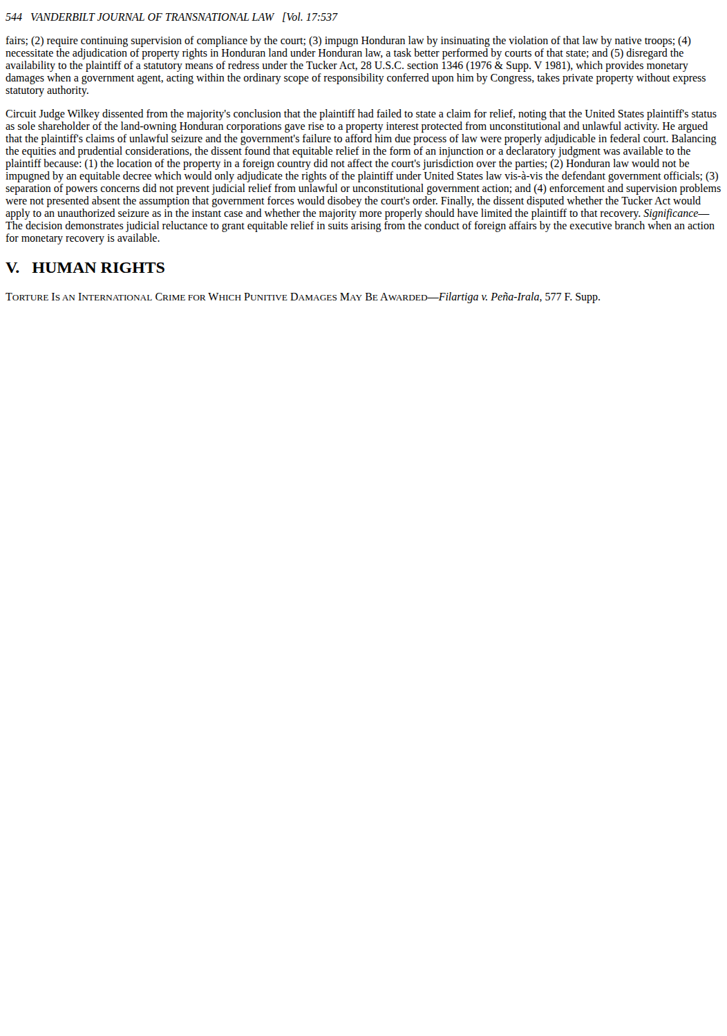544 VANDERBILT JOURNAL OF TRANSNATIONAL LAW [Vol. 17:537
fairs; (2) require continuing supervision of compliance by the court; (3) impugn Honduran law by insinuating the violation of that law by native troops; (4) necessitate the adjudication of property rights in Honduran land under Honduran law, a task better performed by courts of that state; and (5) disregard the availability to the plaintiff of a statutory means of redress under the Tucker Act, 28 U.S.C. section 1346 (1976 & Supp. V 1981), which provides monetary damages when a government agent, acting within the ordinary scope of responsibility conferred upon him by Congress, takes private property without express statutory authority.
Circuit Judge Wilkey dissented from the majority's conclusion that the plaintiff had failed to state a claim for relief, noting that the United States plaintiff's status as sole shareholder of the land-owning Honduran corporations gave rise to a property interest protected from unconstitutional and unlawful activity. He argued that the plaintiff's claims of unlawful seizure and the government's failure to afford him due process of law were properly adjudicable in federal court. Balancing the equities and prudential considerations, the dissent found that equitable relief in the form of an injunction or a declaratory judgment was available to the plaintiff because: (1) the location of the property in a foreign country did not affect the court's jurisdiction over the parties; (2) Honduran law would not be impugned by an equitable decree which would only adjudicate the rights of the plaintiff under United States law vis-à-vis the defendant government officials; (3) separation of powers concerns did not prevent judicial relief from unlawful or unconstitutional government action; and (4) enforcement and supervision problems were not presented absent the assumption that government forces would disobey the court's order. Finally, the dissent disputed whether the Tucker Act would apply to an unauthorized seizure as in the instant case and whether the majority more properly should have limited the plaintiff to that recovery. Significance—The decision demonstrates judicial reluctance to grant equitable relief in suits arising from the conduct of foreign affairs by the executive branch when an action for monetary recovery is available.
V. HUMAN RIGHTS
TORTURE IS AN INTERNATIONAL CRIME FOR WHICH PUNITIVE DAMAGES MAY BE AWARDED—Filartiga v. Peña-Irala, 577 F. Supp.